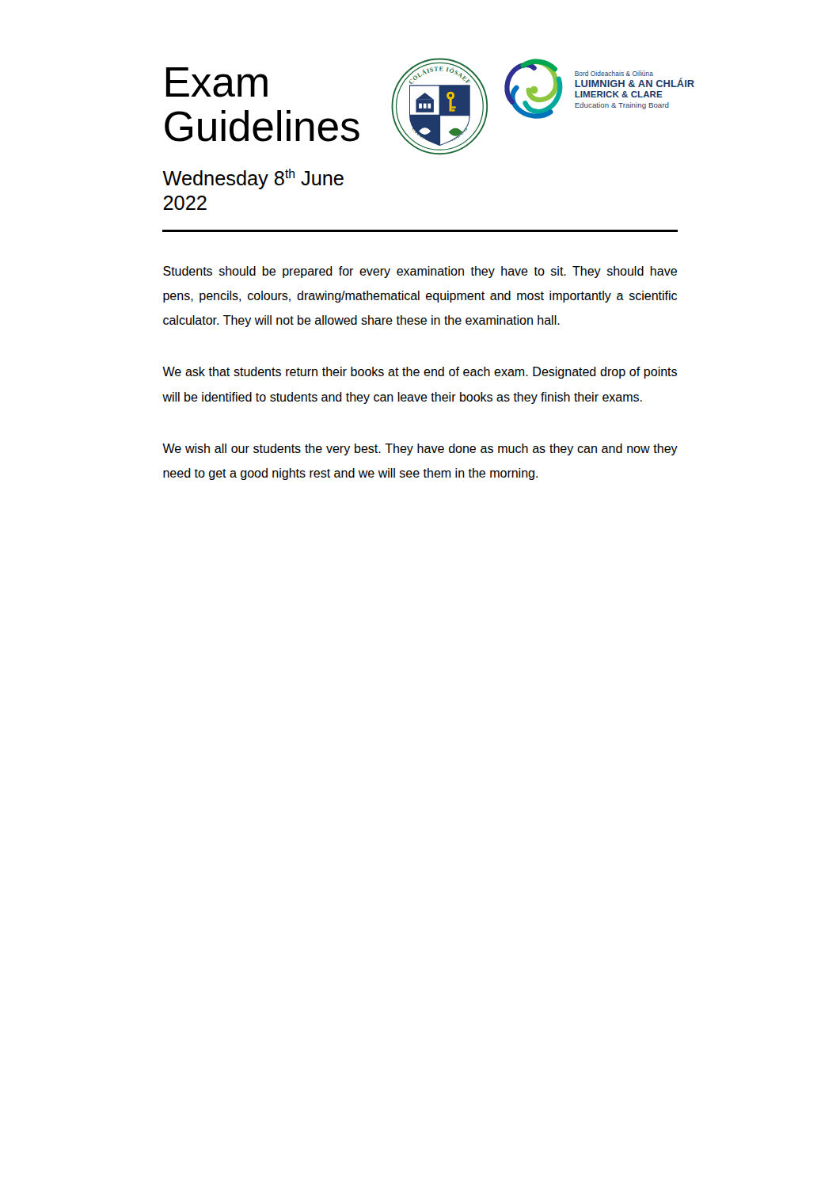Exam Guidelines
Wednesday 8th June 2022
COLÁISTE IÓSAEF CILL MOCHEALLÓG
Bord Oideachais & Oiliúna
LUIMNIGH & AN CHLÁIR
LIMERICK & CLARE
Education & Training Board
Students should be prepared for every examination they have to sit. They should have pens, pencils, colours, drawing/mathematical equipment and most importantly a scientific calculator. They will not be allowed share these in the examination hall.
We ask that students return their books at the end of each exam. Designated drop of points will be identified to students and they can leave their books as they finish their exams.
We wish all our students the very best. They have done as much as they can and now they need to get a good nights rest and we will see them in the morning.